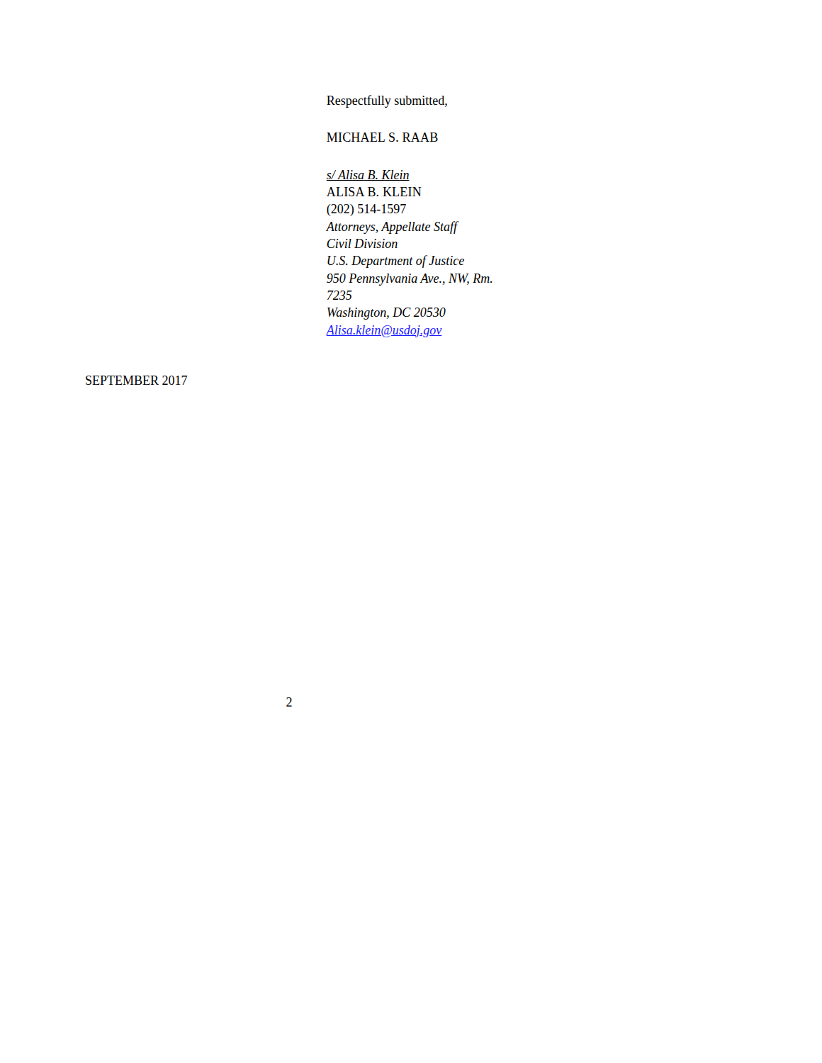Respectfully submitted,
MICHAEL S. RAAB
s/ Alisa B. Klein
ALISA B. KLEIN
(202) 514-1597
Attorneys, Appellate Staff
Civil Division
U.S. Department of Justice
950 Pennsylvania Ave., NW, Rm. 7235
Washington, DC 20530
Alisa.klein@usdoj.gov
SEPTEMBER 2017
2